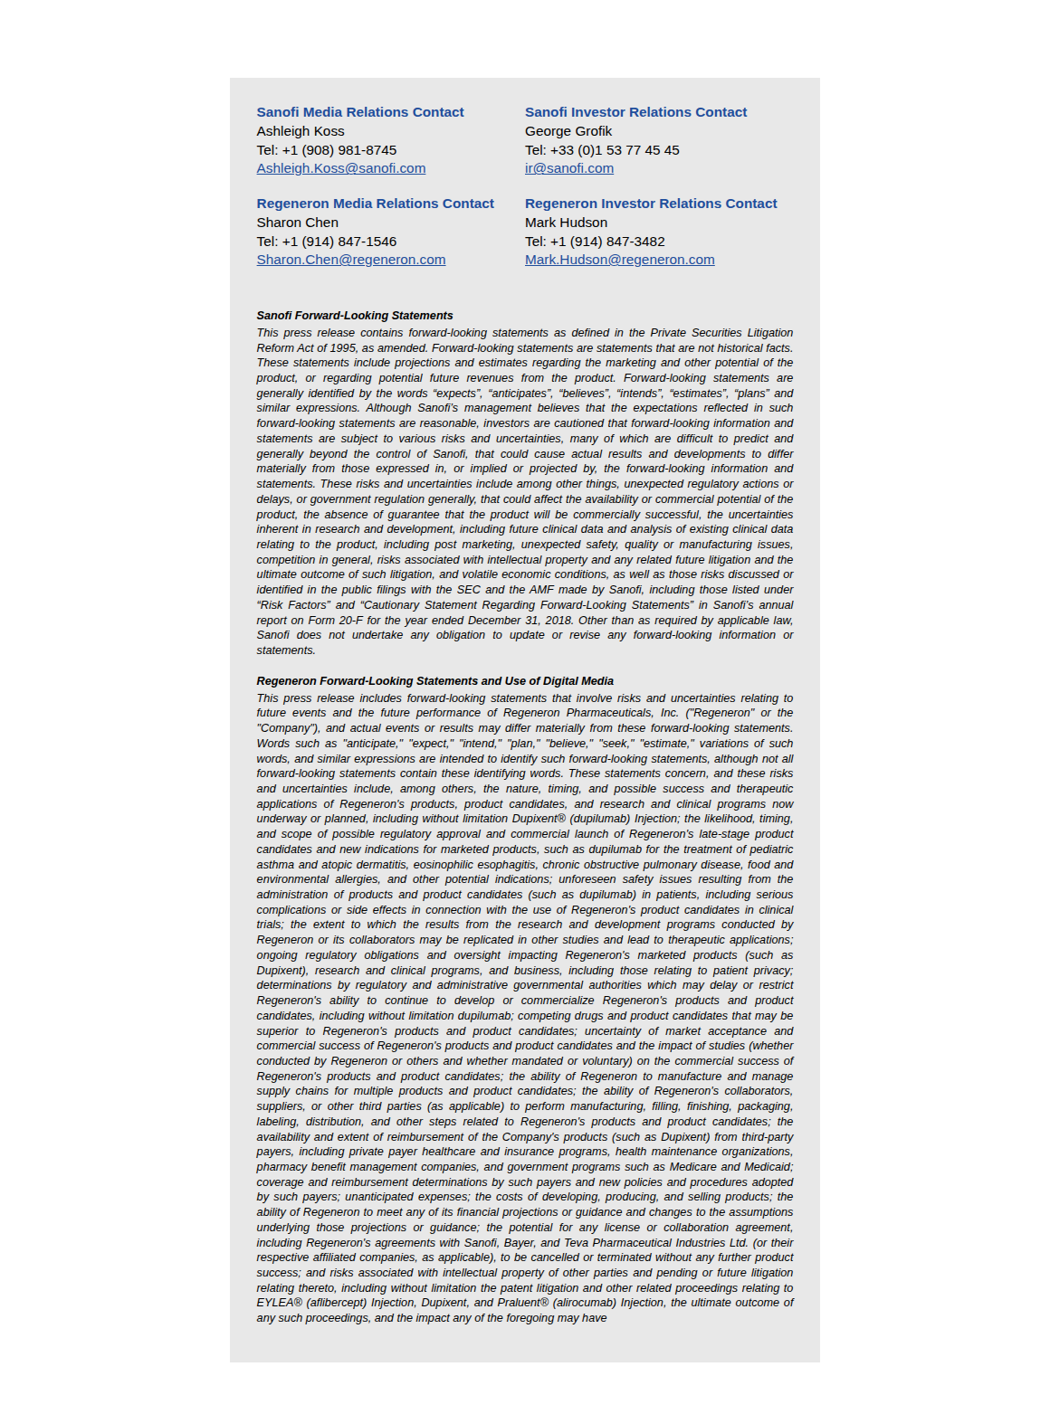| Sanofi Media Relations Contact Ashleigh Koss Tel: +1 (908) 981-8745 Ashleigh.Koss@sanofi.com Regeneron Media Relations Contact Sharon Chen Tel: +1 (914) 847-1546 Sharon.Chen@regeneron.com | Sanofi Investor Relations Contact George Grofik Tel: +33 (0)1 53 77 45 45 ir@sanofi.com Regeneron Investor Relations Contact Mark Hudson Tel: +1 (914) 847-3482 Mark.Hudson@regeneron.com |
Sanofi Forward-Looking Statements
This press release contains forward-looking statements as defined in the Private Securities Litigation Reform Act of 1995, as amended. Forward-looking statements are statements that are not historical facts. These statements include projections and estimates regarding the marketing and other potential of the product, or regarding potential future revenues from the product. Forward-looking statements are generally identified by the words “expects”, “anticipates”, “believes”, “intends”, “estimates”, “plans” and similar expressions. Although Sanofi’s management believes that the expectations reflected in such forward-looking statements are reasonable, investors are cautioned that forward-looking information and statements are subject to various risks and uncertainties, many of which are difficult to predict and generally beyond the control of Sanofi, that could cause actual results and developments to differ materially from those expressed in, or implied or projected by, the forward-looking information and statements. These risks and uncertainties include among other things, unexpected regulatory actions or delays, or government regulation generally, that could affect the availability or commercial potential of the product, the absence of guarantee that the product will be commercially successful, the uncertainties inherent in research and development, including future clinical data and analysis of existing clinical data relating to the product, including post marketing, unexpected safety, quality or manufacturing issues, competition in general, risks associated with intellectual property and any related future litigation and the ultimate outcome of such litigation, and volatile economic conditions, as well as those risks discussed or identified in the public filings with the SEC and the AMF made by Sanofi, including those listed under “Risk Factors” and “Cautionary Statement Regarding Forward-Looking Statements” in Sanofi’s annual report on Form 20-F for the year ended December 31, 2018. Other than as required by applicable law, Sanofi does not undertake any obligation to update or revise any forward-looking information or statements.
Regeneron Forward-Looking Statements and Use of Digital Media
This press release includes forward-looking statements that involve risks and uncertainties relating to future events and the future performance of Regeneron Pharmaceuticals, Inc. ("Regeneron" or the "Company"), and actual events or results may differ materially from these forward-looking statements. Words such as "anticipate," "expect," "intend," "plan," "believe," "seek," "estimate," variations of such words, and similar expressions are intended to identify such forward-looking statements, although not all forward-looking statements contain these identifying words. These statements concern, and these risks and uncertainties include, among others, the nature, timing, and possible success and therapeutic applications of Regeneron's products, product candidates, and research and clinical programs now underway or planned, including without limitation Dupixent® (dupilumab) Injection; the likelihood, timing, and scope of possible regulatory approval and commercial launch of Regeneron's late-stage product candidates and new indications for marketed products, such as dupilumab for the treatment of pediatric asthma and atopic dermatitis, eosinophilic esophagitis, chronic obstructive pulmonary disease, food and environmental allergies, and other potential indications; unforeseen safety issues resulting from the administration of products and product candidates (such as dupilumab) in patients, including serious complications or side effects in connection with the use of Regeneron's product candidates in clinical trials; the extent to which the results from the research and development programs conducted by Regeneron or its collaborators may be replicated in other studies and lead to therapeutic applications; ongoing regulatory obligations and oversight impacting Regeneron's marketed products (such as Dupixent), research and clinical programs, and business, including those relating to patient privacy; determinations by regulatory and administrative governmental authorities which may delay or restrict Regeneron's ability to continue to develop or commercialize Regeneron's products and product candidates, including without limitation dupilumab; competing drugs and product candidates that may be superior to Regeneron's products and product candidates; uncertainty of market acceptance and commercial success of Regeneron's products and product candidates and the impact of studies (whether conducted by Regeneron or others and whether mandated or voluntary) on the commercial success of Regeneron's products and product candidates; the ability of Regeneron to manufacture and manage supply chains for multiple products and product candidates; the ability of Regeneron's collaborators, suppliers, or other third parties (as applicable) to perform manufacturing, filling, finishing, packaging, labeling, distribution, and other steps related to Regeneron's products and product candidates; the availability and extent of reimbursement of the Company's products (such as Dupixent) from third-party payers, including private payer healthcare and insurance programs, health maintenance organizations, pharmacy benefit management companies, and government programs such as Medicare and Medicaid; coverage and reimbursement determinations by such payers and new policies and procedures adopted by such payers; unanticipated expenses; the costs of developing, producing, and selling products; the ability of Regeneron to meet any of its financial projections or guidance and changes to the assumptions underlying those projections or guidance; the potential for any license or collaboration agreement, including Regeneron's agreements with Sanofi, Bayer, and Teva Pharmaceutical Industries Ltd. (or their respective affiliated companies, as applicable), to be cancelled or terminated without any further product success; and risks associated with intellectual property of other parties and pending or future litigation relating thereto, including without limitation the patent litigation and other related proceedings relating to EYLEA® (aflibercept) Injection, Dupixent, and Praluent® (alirocumab) Injection, the ultimate outcome of any such proceedings, and the impact any of the foregoing may have